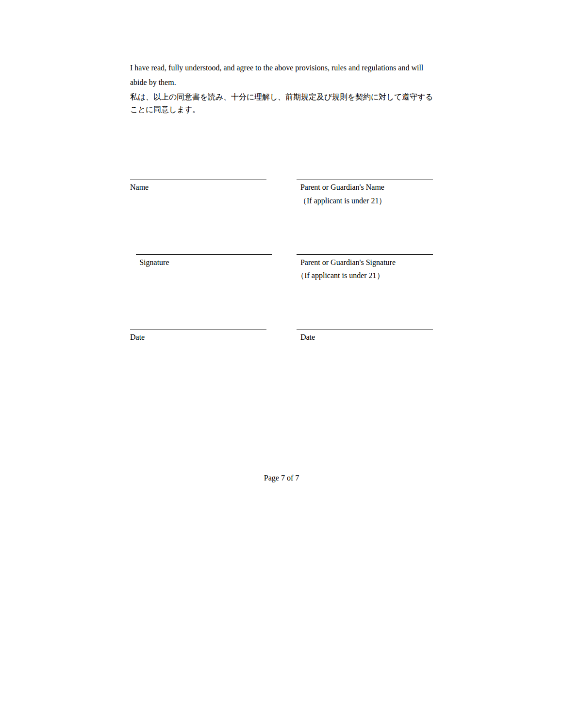I have read, fully understood, and agree to the above provisions, rules and regulations and will abide by them.
私は、以上の同意書を読み、十分に理解し、前期規定及び規則を契約に対して遵守することに同意します。
Name
Parent or Guardian's Name
（If applicant is under 21）
Signature
Parent or Guardian's Signature
（If applicant is under 21）
Date
Date
Page 7 of 7